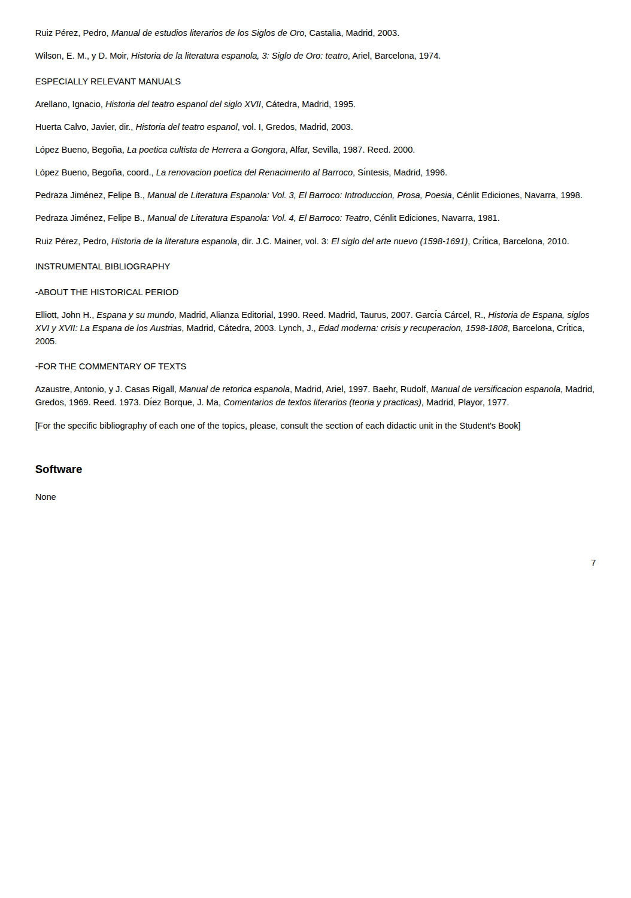Ruiz Pérez, Pedro, Manual de estudios literarios de los Siglos de Oro, Castalia, Madrid, 2003.
Wilson, E. M., y D. Moir, Historia de la literatura espanola, 3: Siglo de Oro: teatro, Ariel, Barcelona, 1974.
ESPECIALLY RELEVANT MANUALS
Arellano, Ignacio, Historia del teatro espanol del siglo XVII, Cátedra, Madrid, 1995.
Huerta Calvo, Javier, dir., Historia del teatro espanol, vol. I, Gredos, Madrid, 2003.
López Bueno, Begoña, La poetica cultista de Herrera a Gongora, Alfar, Sevilla, 1987. Reed. 2000.
López Bueno, Begoña, coord., La renovacion poetica del Renacimento al Barroco, Sı́ntesis, Madrid, 1996.
Pedraza Jiménez, Felipe B., Manual de Literatura Espanola: Vol. 3, El Barroco: Introduccion, Prosa, Poesia, Cénlit Ediciones, Navarra, 1998.
Pedraza Jiménez, Felipe B., Manual de Literatura Espanola: Vol. 4, El Barroco: Teatro, Cénlit Ediciones, Navarra, 1981.
Ruiz Pérez, Pedro, Historia de la literatura espanola, dir. J.C. Mainer, vol. 3: El siglo del arte nuevo (1598-1691), Crı́tica, Barcelona, 2010.
INSTRUMENTAL BIBLIOGRAPHY
-ABOUT THE HISTORICAL PERIOD
Elliott, John H., Espana y su mundo, Madrid, Alianza Editorial, 1990. Reed. Madrid, Taurus, 2007. Garcı́a Cárcel, R., Historia de Espana, siglos XVI y XVII: La Espana de los Austrias, Madrid, Cátedra, 2003. Lynch, J., Edad moderna: crisis y recuperacion, 1598-1808, Barcelona, Crı́tica, 2005.
-FOR THE COMMENTARY OF TEXTS
Azaustre, Antonio, y J. Casas Rigall, Manual de retorica espanola, Madrid, Ariel, 1997. Baehr, Rudolf, Manual de versificacion espanola, Madrid, Gredos, 1969. Reed. 1973. Dı́ez Borque, J. Ma, Comentarios de textos literarios (teoria y practicas), Madrid, Playor, 1977.
[For the specific bibliography of each one of the topics, please, consult the section of each didactic unit in the Student's Book]
Software
None
7